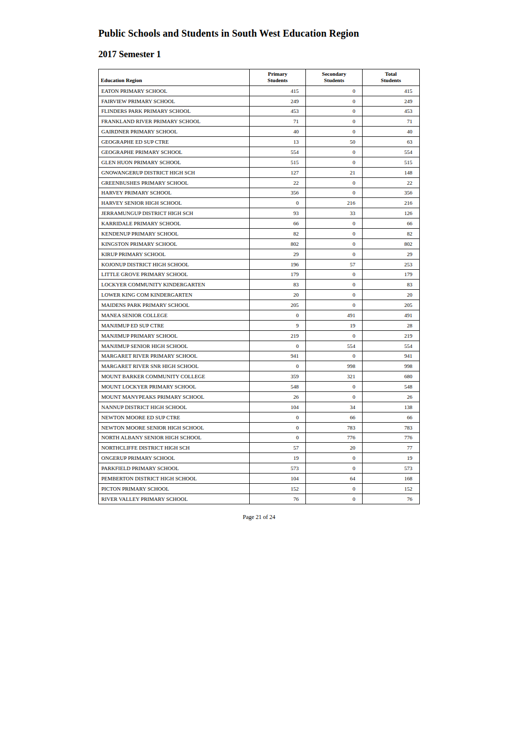Public Schools and Students in South West Education Region
2017 Semester 1
| Education Region | Primary Students | Secondary Students | Total Students |
| --- | --- | --- | --- |
| EATON PRIMARY SCHOOL | 415 | 0 | 415 |
| FAIRVIEW PRIMARY SCHOOL | 249 | 0 | 249 |
| FLINDERS PARK PRIMARY SCHOOL | 453 | 0 | 453 |
| FRANKLAND RIVER PRIMARY SCHOOL | 71 | 0 | 71 |
| GAIRDNER PRIMARY SCHOOL | 40 | 0 | 40 |
| GEOGRAPHE ED SUP CTRE | 13 | 50 | 63 |
| GEOGRAPHE PRIMARY SCHOOL | 554 | 0 | 554 |
| GLEN HUON PRIMARY SCHOOL | 515 | 0 | 515 |
| GNOWANGERUP DISTRICT HIGH SCH | 127 | 21 | 148 |
| GREENBUSHES PRIMARY SCHOOL | 22 | 0 | 22 |
| HARVEY PRIMARY SCHOOL | 356 | 0 | 356 |
| HARVEY SENIOR HIGH SCHOOL | 0 | 216 | 216 |
| JERRAMUNGUP DISTRICT HIGH SCH | 93 | 33 | 126 |
| KARRIDALE PRIMARY SCHOOL | 66 | 0 | 66 |
| KENDENUP PRIMARY SCHOOL | 82 | 0 | 82 |
| KINGSTON PRIMARY SCHOOL | 802 | 0 | 802 |
| KIRUP PRIMARY SCHOOL | 29 | 0 | 29 |
| KOJONUP DISTRICT HIGH SCHOOL | 196 | 57 | 253 |
| LITTLE GROVE PRIMARY SCHOOL | 179 | 0 | 179 |
| LOCKYER COMMUNITY KINDERGARTEN | 83 | 0 | 83 |
| LOWER KING COM KINDERGARTEN | 20 | 0 | 20 |
| MAIDENS PARK PRIMARY SCHOOL | 205 | 0 | 205 |
| MANEA SENIOR COLLEGE | 0 | 491 | 491 |
| MANJIMUP ED SUP CTRE | 9 | 19 | 28 |
| MANJIMUP PRIMARY SCHOOL | 219 | 0 | 219 |
| MANJIMUP SENIOR HIGH SCHOOL | 0 | 554 | 554 |
| MARGARET RIVER PRIMARY SCHOOL | 941 | 0 | 941 |
| MARGARET RIVER SNR HIGH SCHOOL | 0 | 998 | 998 |
| MOUNT BARKER COMMUNITY COLLEGE | 359 | 321 | 680 |
| MOUNT LOCKYER PRIMARY SCHOOL | 548 | 0 | 548 |
| MOUNT MANYPEAKS PRIMARY SCHOOL | 26 | 0 | 26 |
| NANNUP DISTRICT HIGH SCHOOL | 104 | 34 | 138 |
| NEWTON MOORE ED SUP CTRE | 0 | 66 | 66 |
| NEWTON MOORE SENIOR HIGH SCHOOL | 0 | 783 | 783 |
| NORTH ALBANY SENIOR HIGH SCHOOL | 0 | 776 | 776 |
| NORTHCLIFFE DISTRICT HIGH SCH | 57 | 20 | 77 |
| ONGERUP PRIMARY SCHOOL | 19 | 0 | 19 |
| PARKFIELD PRIMARY SCHOOL | 573 | 0 | 573 |
| PEMBERTON DISTRICT HIGH SCHOOL | 104 | 64 | 168 |
| PICTON PRIMARY SCHOOL | 152 | 0 | 152 |
| RIVER VALLEY PRIMARY SCHOOL | 76 | 0 | 76 |
Page 21 of 24